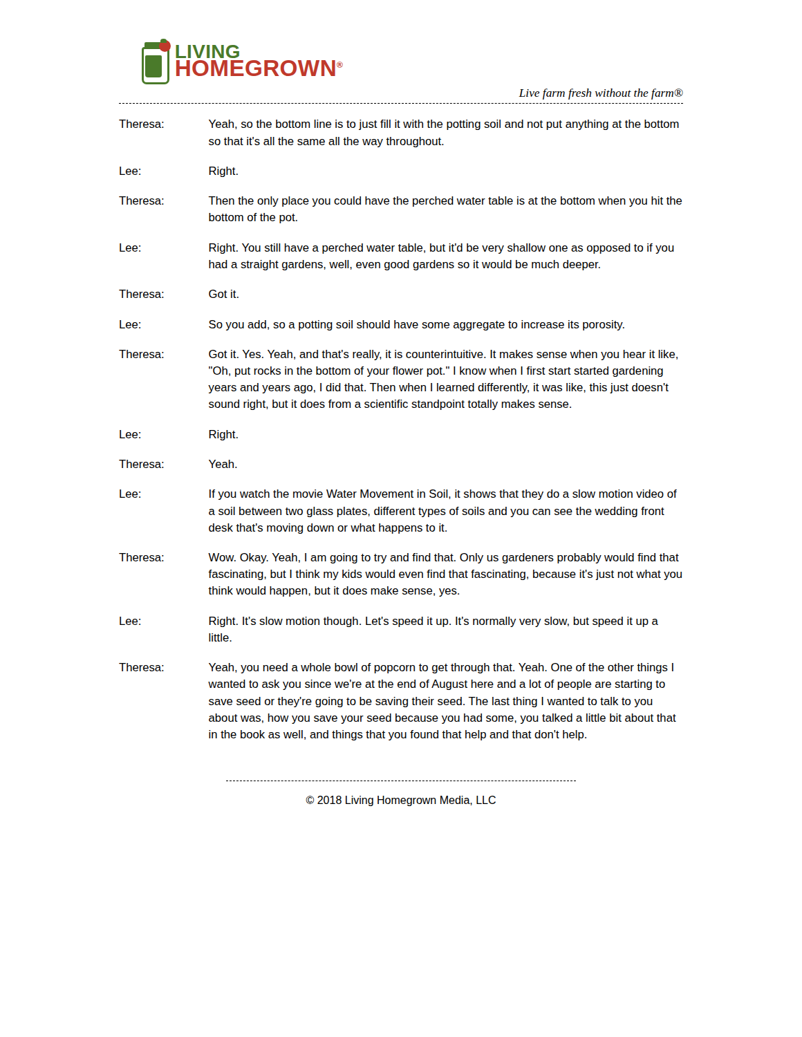LIVING HOMEGROWN®
Live farm fresh without the farm®
| Theresa: | Yeah, so the bottom line is to just fill it with the potting soil and not put anything at the bottom so that it's all the same all the way throughout. |
| Lee: | Right. |
| Theresa: | Then the only place you could have the perched water table is at the bottom when you hit the bottom of the pot. |
| Lee: | Right. You still have a perched water table, but it'd be very shallow one as opposed to if you had a straight gardens, well, even good gardens so it would be much deeper. |
| Theresa: | Got it. |
| Lee: | So you add, so a potting soil should have some aggregate to increase its porosity. |
| Theresa: | Got it. Yes. Yeah, and that's really, it is counterintuitive. It makes sense when you hear it like, "Oh, put rocks in the bottom of your flower pot." I know when I first start started gardening years and years ago, I did that. Then when I learned differently, it was like, this just doesn't sound right, but it does from a scientific standpoint totally makes sense. |
| Lee: | Right. |
| Theresa: | Yeah. |
| Lee: | If you watch the movie Water Movement in Soil, it shows that they do a slow motion video of a soil between two glass plates, different types of soils and you can see the wedding front desk that's moving down or what happens to it. |
| Theresa: | Wow. Okay. Yeah, I am going to try and find that. Only us gardeners probably would find that fascinating, but I think my kids would even find that fascinating, because it's just not what you think would happen, but it does make sense, yes. |
| Lee: | Right. It's slow motion though. Let's speed it up. It's normally very slow, but speed it up a little. |
| Theresa: | Yeah, you need a whole bowl of popcorn to get through that. Yeah. One of the other things I wanted to ask you since we're at the end of August here and a lot of people are starting to save seed or they're going to be saving their seed. The last thing I wanted to talk to you about was, how you save your seed because you had some, you talked a little bit about that in the book as well, and things that you found that help and that don't help. |
© 2018 Living Homegrown Media, LLC